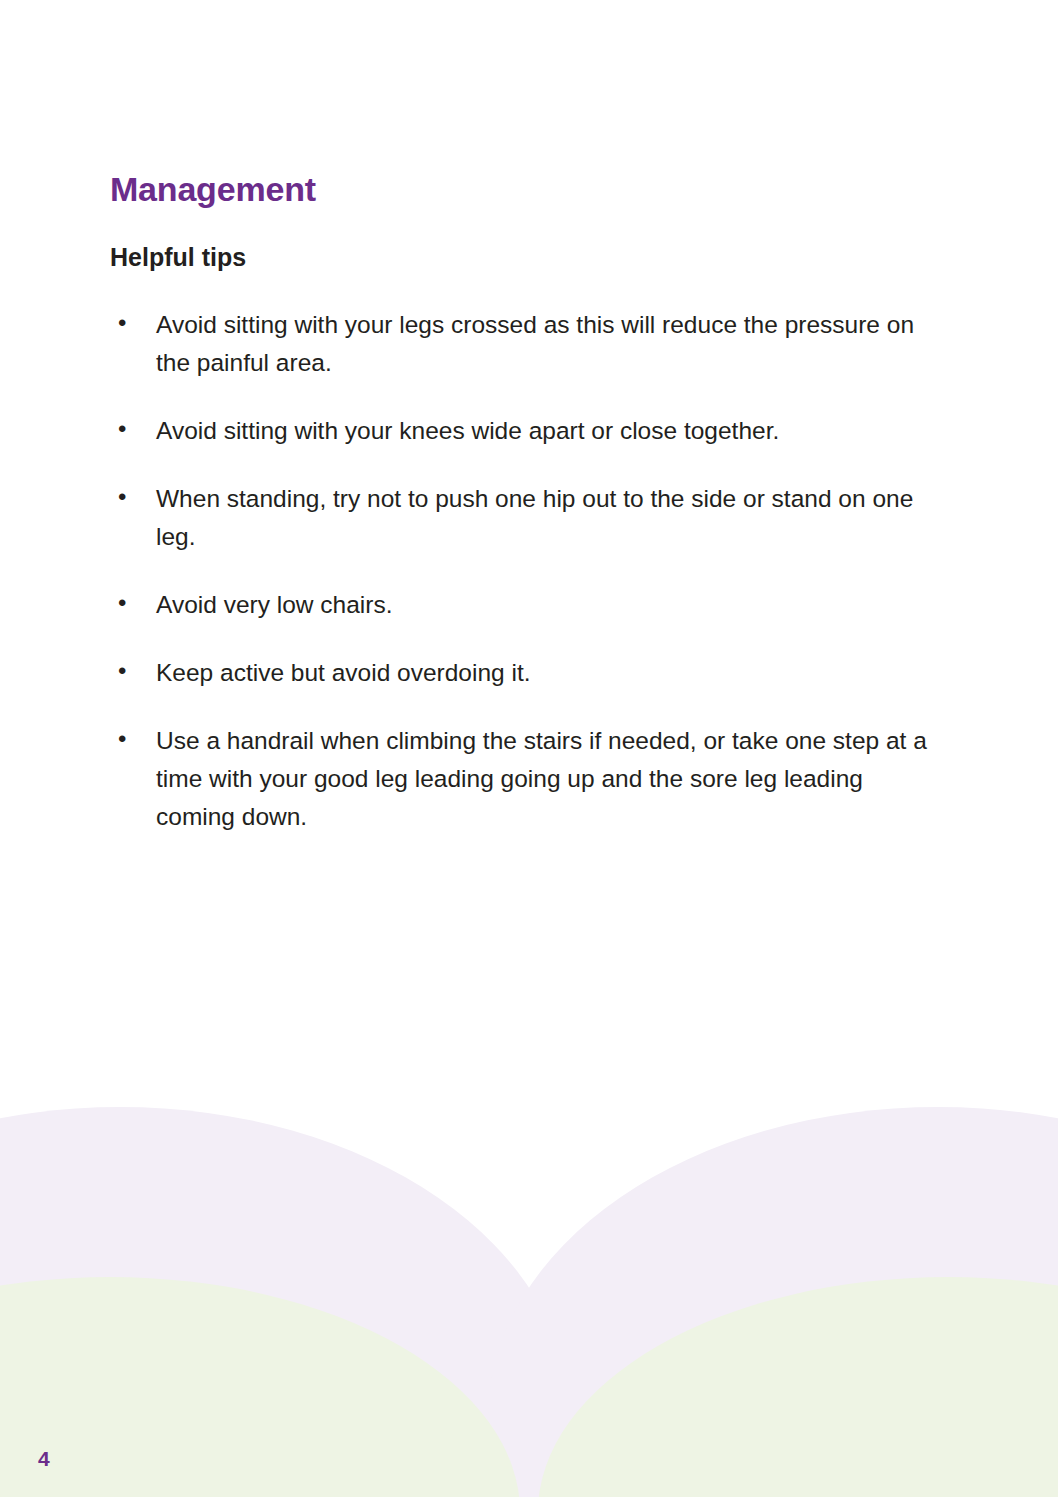Management
Helpful tips
Avoid sitting with your legs crossed as this will reduce the pressure on the painful area.
Avoid sitting with your knees wide apart or close together.
When standing, try not to push one hip out to the side or stand on one leg.
Avoid very low chairs.
Keep active but avoid overdoing it.
Use a handrail when climbing the stairs if needed, or take one step at a time with your good leg leading going up and the sore leg leading coming down.
4